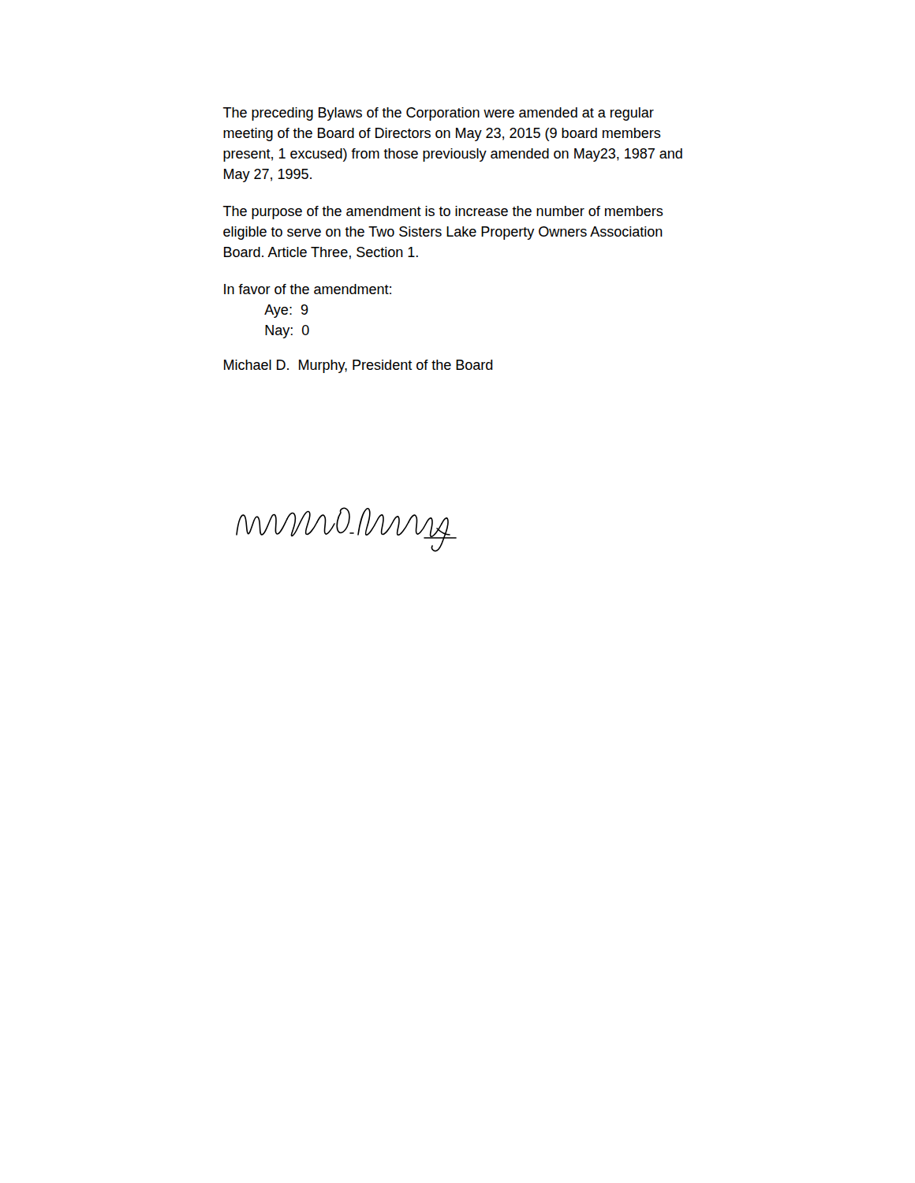The preceding Bylaws of the Corporation were amended at a regular meeting of the Board of Directors on May 23, 2015 (9 board members present, 1 excused) from those previously amended on May23, 1987 and May 27, 1995.
The purpose of the amendment is to increase the number of members eligible to serve on the Two Sisters Lake Property Owners Association Board. Article Three, Section 1.
In favor of the amendment:
Aye: 9
Nay: 0
Michael D. Murphy, President of the Board